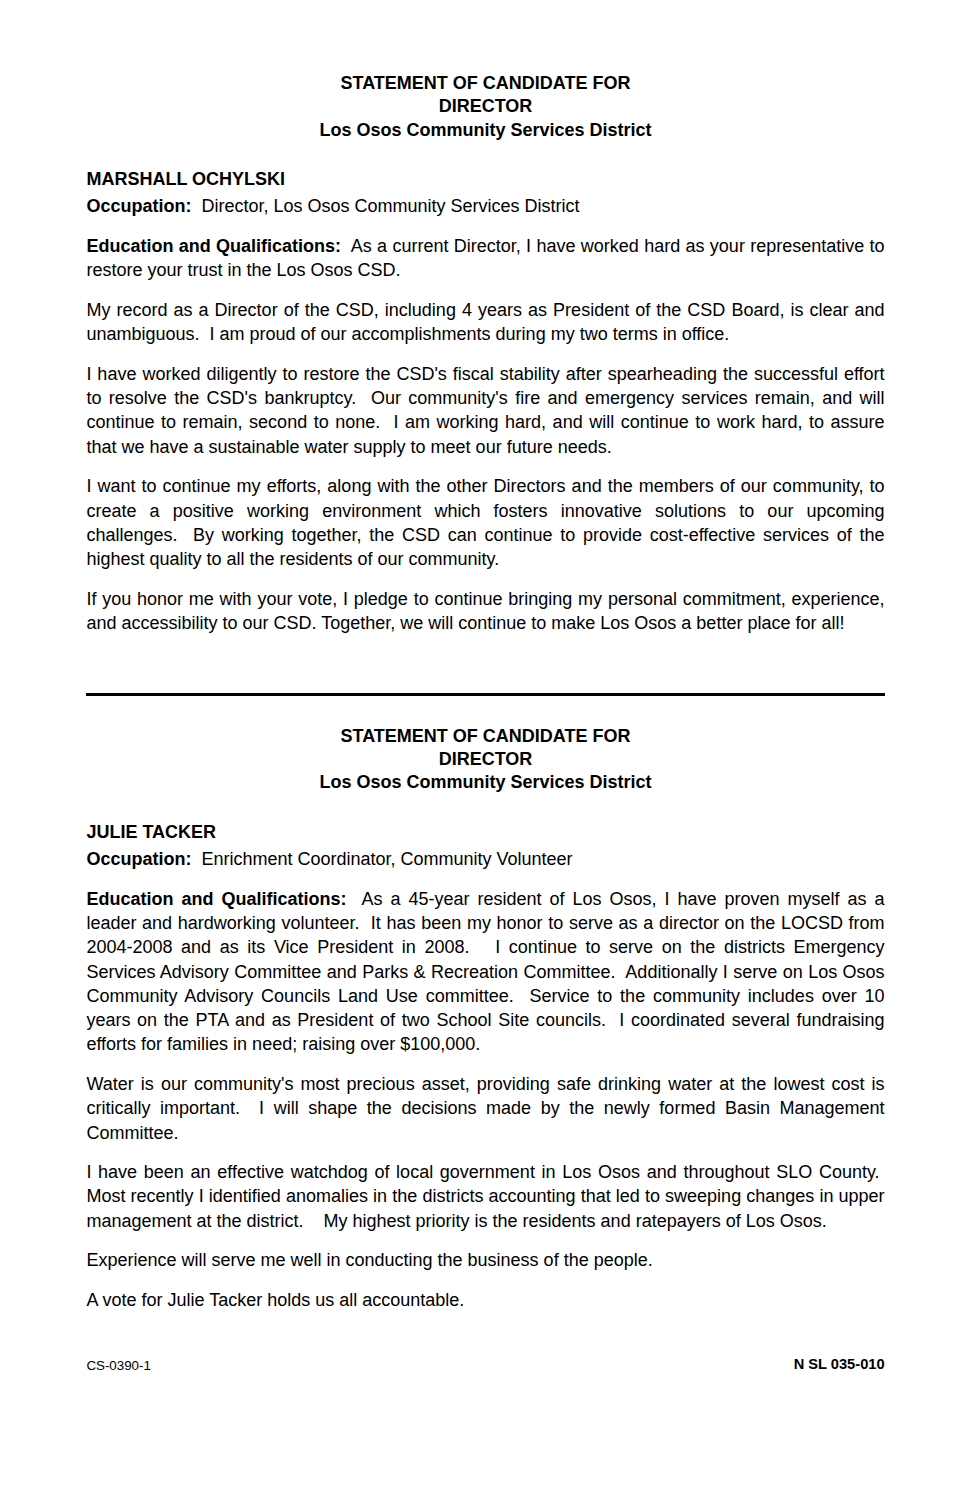STATEMENT OF CANDIDATE FOR
DIRECTOR
Los Osos Community Services District
MARSHALL OCHYLSKI
Occupation: Director, Los Osos Community Services District
Education and Qualifications: As a current Director, I have worked hard as your representative to restore your trust in the Los Osos CSD.
My record as a Director of the CSD, including 4 years as President of the CSD Board, is clear and unambiguous. I am proud of our accomplishments during my two terms in office.
I have worked diligently to restore the CSD's fiscal stability after spearheading the successful effort to resolve the CSD's bankruptcy. Our community's fire and emergency services remain, and will continue to remain, second to none. I am working hard, and will continue to work hard, to assure that we have a sustainable water supply to meet our future needs.
I want to continue my efforts, along with the other Directors and the members of our community, to create a positive working environment which fosters innovative solutions to our upcoming challenges. By working together, the CSD can continue to provide cost-effective services of the highest quality to all the residents of our community.
If you honor me with your vote, I pledge to continue bringing my personal commitment, experience, and accessibility to our CSD. Together, we will continue to make Los Osos a better place for all!
STATEMENT OF CANDIDATE FOR
DIRECTOR
Los Osos Community Services District
JULIE TACKER
Occupation: Enrichment Coordinator, Community Volunteer
Education and Qualifications: As a 45-year resident of Los Osos, I have proven myself as a leader and hardworking volunteer. It has been my honor to serve as a director on the LOCSD from 2004-2008 and as its Vice President in 2008. I continue to serve on the districts Emergency Services Advisory Committee and Parks & Recreation Committee. Additionally I serve on Los Osos Community Advisory Councils Land Use committee. Service to the community includes over 10 years on the PTA and as President of two School Site councils. I coordinated several fundraising efforts for families in need; raising over $100,000.
Water is our community's most precious asset, providing safe drinking water at the lowest cost is critically important. I will shape the decisions made by the newly formed Basin Management Committee.
I have been an effective watchdog of local government in Los Osos and throughout SLO County. Most recently I identified anomalies in the districts accounting that led to sweeping changes in upper management at the district. My highest priority is the residents and ratepayers of Los Osos.
Experience will serve me well in conducting the business of the people.
A vote for Julie Tacker holds us all accountable.
CS-0390-1 N SL 035-010